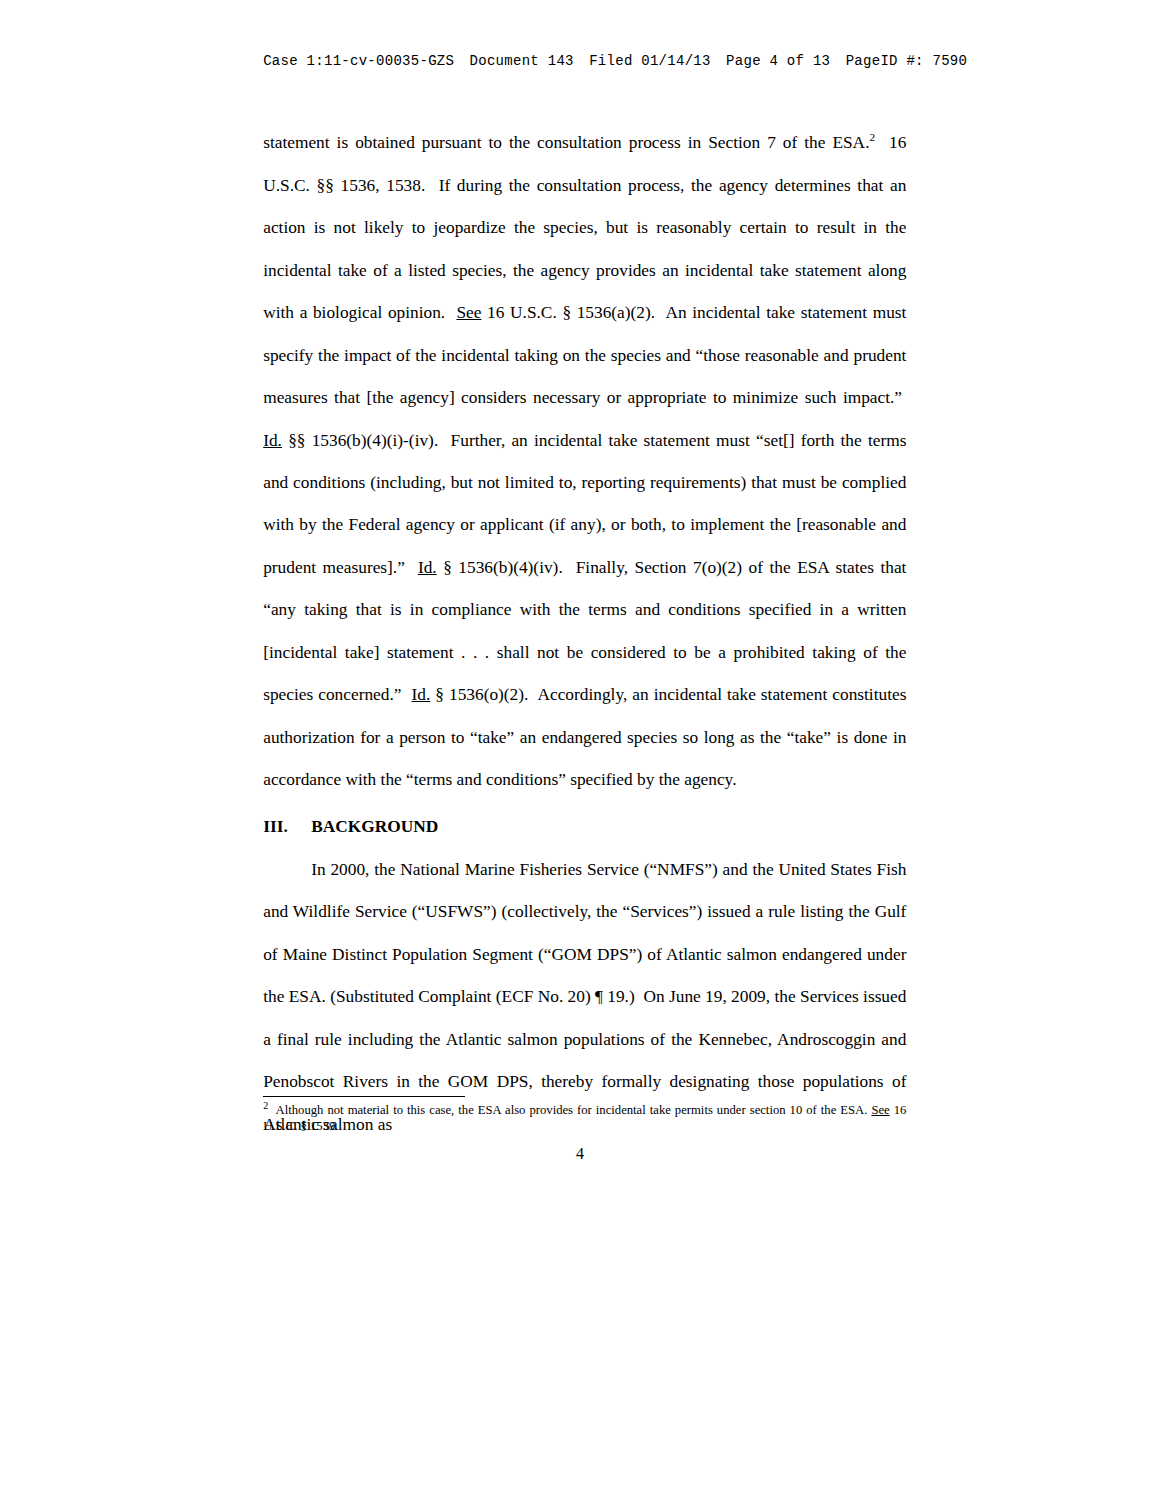Case 1:11-cv-00035-GZS Document 143 Filed 01/14/13 Page 4 of 13 PageID #: 7590
statement is obtained pursuant to the consultation process in Section 7 of the ESA.2 16 U.S.C. §§ 1536, 1538. If during the consultation process, the agency determines that an action is not likely to jeopardize the species, but is reasonably certain to result in the incidental take of a listed species, the agency provides an incidental take statement along with a biological opinion. See 16 U.S.C. § 1536(a)(2). An incidental take statement must specify the impact of the incidental taking on the species and “those reasonable and prudent measures that [the agency] considers necessary or appropriate to minimize such impact.” Id. §§ 1536(b)(4)(i)-(iv). Further, an incidental take statement must “set[] forth the terms and conditions (including, but not limited to, reporting requirements) that must be complied with by the Federal agency or applicant (if any), or both, to implement the [reasonable and prudent measures].” Id. § 1536(b)(4)(iv). Finally, Section 7(o)(2) of the ESA states that “any taking that is in compliance with the terms and conditions specified in a written [incidental take] statement . . . shall not be considered to be a prohibited taking of the species concerned.” Id. § 1536(o)(2). Accordingly, an incidental take statement constitutes authorization for a person to “take” an endangered species so long as the “take” is done in accordance with the “terms and conditions” specified by the agency.
III. BACKGROUND
In 2000, the National Marine Fisheries Service (“NMFS”) and the United States Fish and Wildlife Service (“USFWS”) (collectively, the “Services”) issued a rule listing the Gulf of Maine Distinct Population Segment (“GOM DPS”) of Atlantic salmon endangered under the ESA. (Substituted Complaint (ECF No. 20) ¶ 19.) On June 19, 2009, the Services issued a final rule including the Atlantic salmon populations of the Kennebec, Androscoggin and Penobscot Rivers in the GOM DPS, thereby formally designating those populations of Atlantic salmon as
2 Although not material to this case, the ESA also provides for incidental take permits under section 10 of the ESA. See 16 U.S.C. § 1539.
4